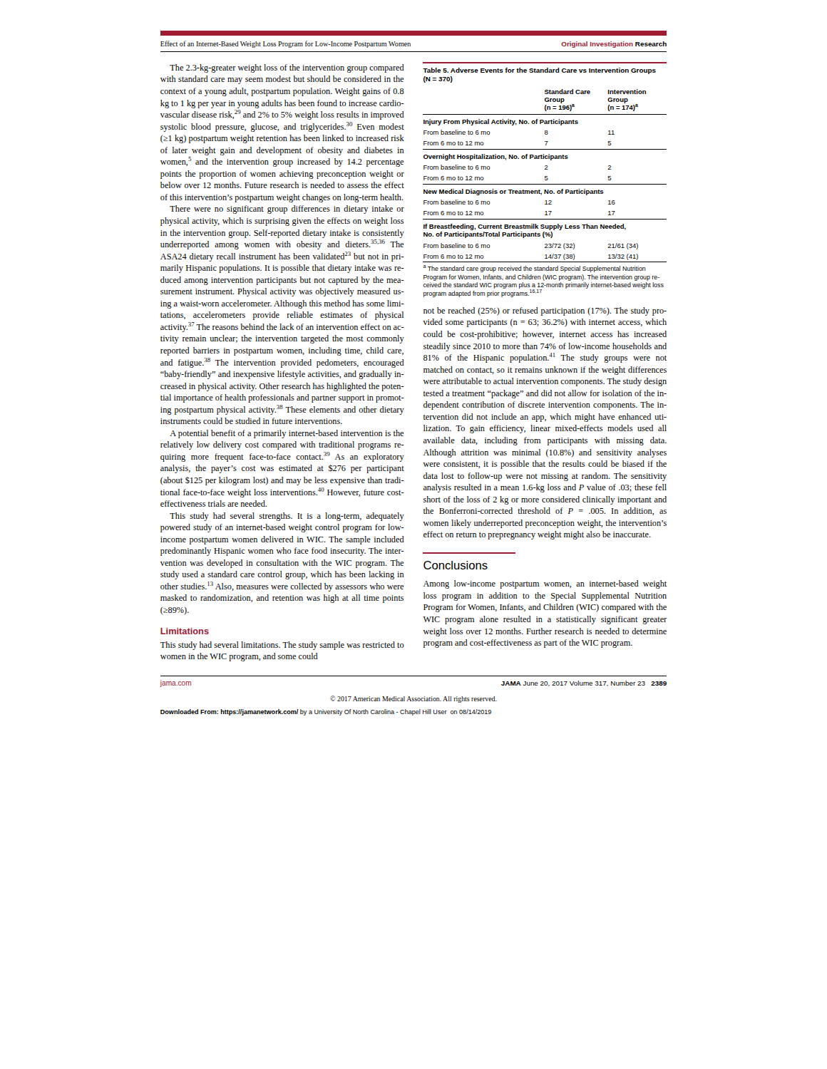Effect of an Internet-Based Weight Loss Program for Low-Income Postpartum Women
Original Investigation Research
The 2.3-kg-greater weight loss of the intervention group compared with standard care may seem modest but should be considered in the context of a young adult, postpartum population. Weight gains of 0.8 kg to 1 kg per year in young adults has been found to increase cardiovascular disease risk,29 and 2% to 5% weight loss results in improved systolic blood pressure, glucose, and triglycerides.30 Even modest (≥1 kg) postpartum weight retention has been linked to increased risk of later weight gain and development of obesity and diabetes in women,5 and the intervention group increased by 14.2 percentage points the proportion of women achieving preconception weight or below over 12 months. Future research is needed to assess the effect of this intervention’s postpartum weight changes on long-term health.
There were no significant group differences in dietary intake or physical activity, which is surprising given the effects on weight loss in the intervention group. Self-reported dietary intake is consistently underreported among women with obesity and dieters.35,36 The ASA24 dietary recall instrument has been validated23 but not in primarily Hispanic populations. It is possible that dietary intake was reduced among intervention participants but not captured by the measurement instrument. Physical activity was objectively measured using a waist-worn accelerometer. Although this method has some limitations, accelerometers provide reliable estimates of physical activity.37 The reasons behind the lack of an intervention effect on activity remain unclear; the intervention targeted the most commonly reported barriers in postpartum women, including time, child care, and fatigue.38 The intervention provided pedometers, encouraged “baby-friendly” and inexpensive lifestyle activities, and gradually increased in physical activity. Other research has highlighted the potential importance of health professionals and partner support in promoting postpartum physical activity.38 These elements and other dietary instruments could be studied in future interventions.
A potential benefit of a primarily internet-based intervention is the relatively low delivery cost compared with traditional programs requiring more frequent face-to-face contact.39 As an exploratory analysis, the payer’s cost was estimated at $276 per participant (about $125 per kilogram lost) and may be less expensive than traditional face-to-face weight loss interventions.40 However, future cost-effectiveness trials are needed.
This study had several strengths. It is a long-term, adequately powered study of an internet-based weight control program for low-income postpartum women delivered in WIC. The sample included predominantly Hispanic women who face food insecurity. The intervention was developed in consultation with the WIC program. The study used a standard care control group, which has been lacking in other studies.13 Also, measures were collected by assessors who were masked to randomization, and retention was high at all time points (≥89%).
Limitations
This study had several limitations. The study sample was restricted to women in the WIC program, and some could
Table 5. Adverse Events for the Standard Care vs Intervention Groups
(N = 370)
| | Standard Care Group (n = 196) a | Intervention Group (n = 174) a |
| --- | --- | --- |
| Injury From Physical Activity, No. of Participants |
| From baseline to 6 mo | 8 | 11 |
| From 6 mo to 12 mo | 7 | 5 |
| Overnight Hospitalization, No. of Participants |
| From baseline to 6 mo | 2 | 2 |
| From 6 mo to 12 mo | 5 | 5 |
| New Medical Diagnosis or Treatment, No. of Participants |
| From baseline to 6 mo | 12 | 16 |
| From 6 mo to 12 mo | 17 | 17 |
| If Breastfeeding, Current Breastmilk Supply Less Than Needed, No. of Participants/Total Participants (%) |
| From baseline to 6 mo | 23/72 (32) | 21/61 (34) |
| From 6 mo to 12 mo | 14/37 (38) | 13/32 (41) |
a The standard care group received the standard Special Supplemental Nutrition Program for Women, Infants, and Children (WIC program). The intervention group received the standard WIC program plus a 12-month primarily internet-based weight loss program adapted from prior programs.16,17
not be reached (25%) or refused participation (17%). The study provided some participants (n = 63; 36.2%) with internet access, which could be cost-prohibitive; however, internet access has increased steadily since 2010 to more than 74% of low-income households and 81% of the Hispanic population.41 The study groups were not matched on contact, so it remains unknown if the weight differences were attributable to actual intervention components. The study design tested a treatment “package” and did not allow for isolation of the independent contribution of discrete intervention components. The intervention did not include an app, which might have enhanced utilization. To gain efficiency, linear mixed-effects models used all available data, including from participants with missing data. Although attrition was minimal (10.8%) and sensitivity analyses were consistent, it is possible that the results could be biased if the data lost to follow-up were not missing at random. The sensitivity analysis resulted in a mean 1.6-kg loss and P value of .03; these fell short of the loss of 2 kg or more considered clinically important and the Bonferroni-corrected threshold of P = .005. In addition, as women likely underreported preconception weight, the intervention’s effect on return to prepregnancy weight might also be inaccurate.
Conclusions
Among low-income postpartum women, an internet-based weight loss program in addition to the Special Supplemental Nutrition Program for Women, Infants, and Children (WIC) compared with the WIC program alone resulted in a statistically significant greater weight loss over 12 months. Further research is needed to determine program and cost-effectiveness as part of the WIC program.
jama.com
JAMA June 20, 2017 Volume 317, Number 23 2389
© 2017 American Medical Association. All rights reserved.
Downloaded From: https://jamanetwork.com/ by a University Of North Carolina - Chapel Hill User on 08/14/2019